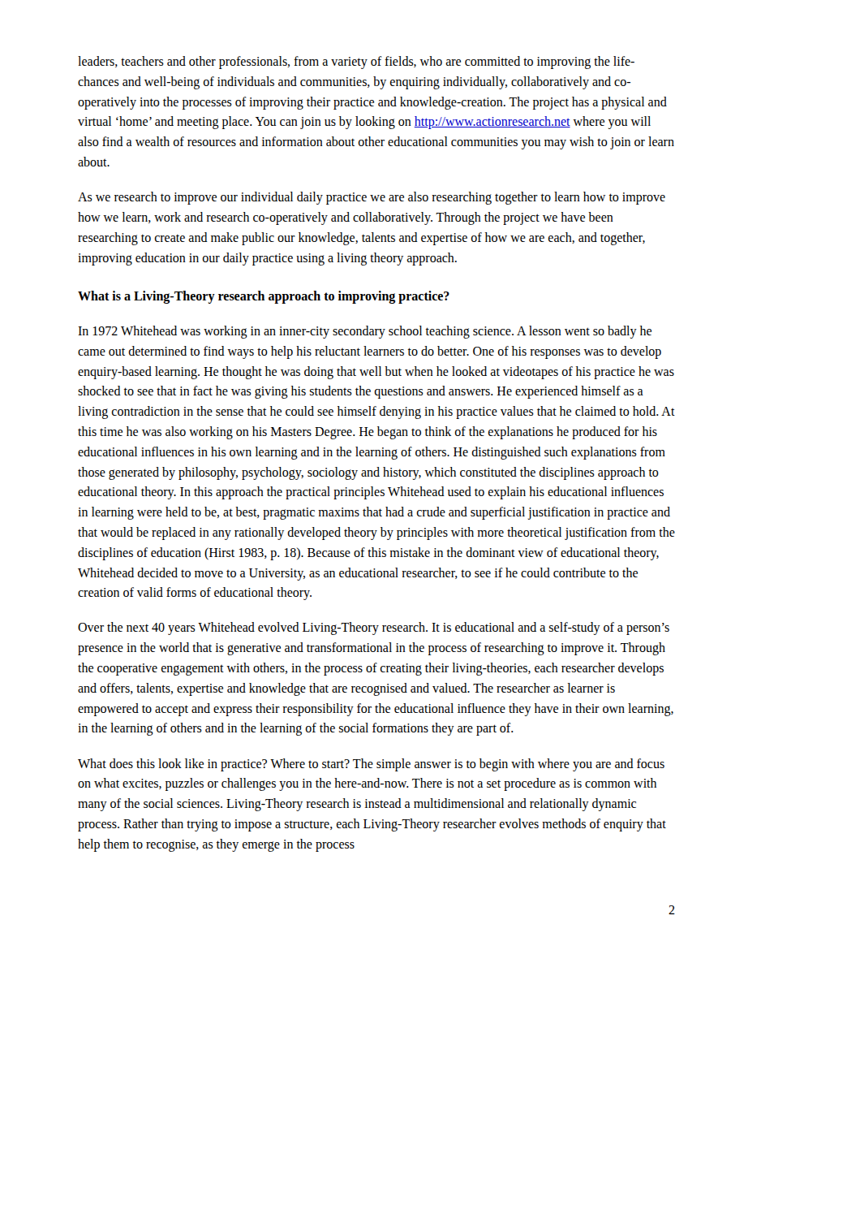leaders, teachers and other professionals, from a variety of fields, who are committed to improving the life-chances and well-being of individuals and communities, by enquiring individually, collaboratively and co-operatively into the processes of improving their practice and knowledge-creation. The project has a physical and virtual ‘home’ and meeting place. You can join us by looking on http://www.actionresearch.net where you will also find a wealth of resources and information about other educational communities you may wish to join or learn about.
As we research to improve our individual daily practice we are also researching together to learn how to improve how we learn, work and research co-operatively and collaboratively. Through the project we have been researching to create and make public our knowledge, talents and expertise of how we are each, and together, improving education in our daily practice using a living theory approach.
What is a Living-Theory research approach to improving practice?
In 1972 Whitehead was working in an inner-city secondary school teaching science. A lesson went so badly he came out determined to find ways to help his reluctant learners to do better. One of his responses was to develop enquiry-based learning. He thought he was doing that well but when he looked at videotapes of his practice he was shocked to see that in fact he was giving his students the questions and answers. He experienced himself as a living contradiction in the sense that he could see himself denying in his practice values that he claimed to hold. At this time he was also working on his Masters Degree. He began to think of the explanations he produced for his educational influences in his own learning and in the learning of others. He distinguished such explanations from those generated by philosophy, psychology, sociology and history, which constituted the disciplines approach to educational theory. In this approach the practical principles Whitehead used to explain his educational influences in learning were held to be, at best, pragmatic maxims that had a crude and superficial justification in practice and that would be replaced in any rationally developed theory by principles with more theoretical justification from the disciplines of education (Hirst 1983, p. 18). Because of this mistake in the dominant view of educational theory, Whitehead decided to move to a University, as an educational researcher, to see if he could contribute to the creation of valid forms of educational theory.
Over the next 40 years Whitehead evolved Living-Theory research. It is educational and a self-study of a person’s presence in the world that is generative and transformational in the process of researching to improve it. Through the cooperative engagement with others, in the process of creating their living-theories, each researcher develops and offers, talents, expertise and knowledge that are recognised and valued. The researcher as learner is empowered to accept and express their responsibility for the educational influence they have in their own learning, in the learning of others and in the learning of the social formations they are part of.
What does this look like in practice? Where to start? The simple answer is to begin with where you are and focus on what excites, puzzles or challenges you in the here-and-now. There is not a set procedure as is common with many of the social sciences. Living-Theory research is instead a multidimensional and relationally dynamic process. Rather than trying to impose a structure, each Living-Theory researcher evolves methods of enquiry that help them to recognise, as they emerge in the process
2